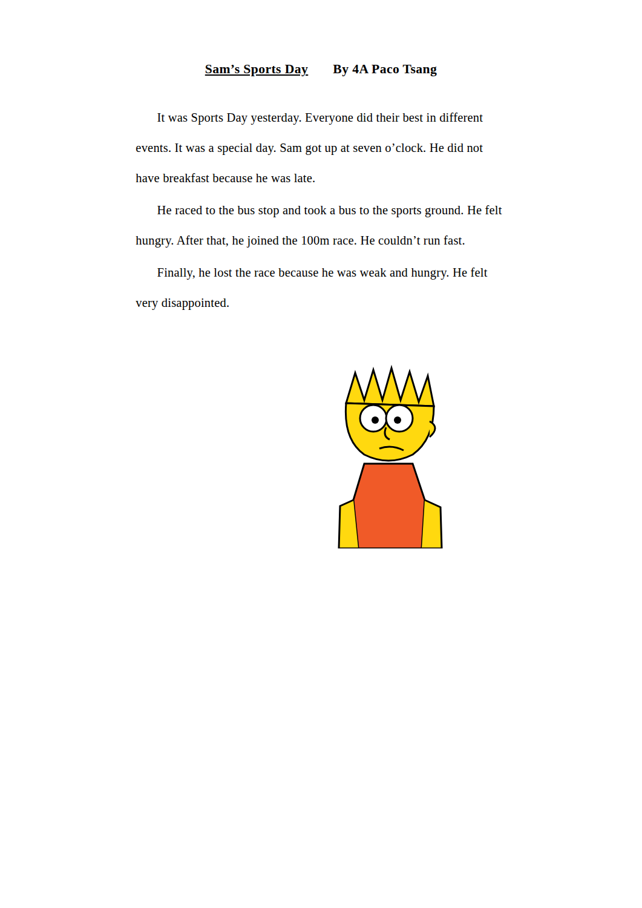Sam’s Sports Day By 4A Paco Tsang
It was Sports Day yesterday. Everyone did their best in different events. It was a special day. Sam got up at seven o’clock. He did not have breakfast because he was late.
He raced to the bus stop and took a bus to the sports ground. He felt hungry. After that, he joined the 100m race. He couldn’t run fast.
Finally, he lost the race because he was weak and hungry. He felt very disappointed.